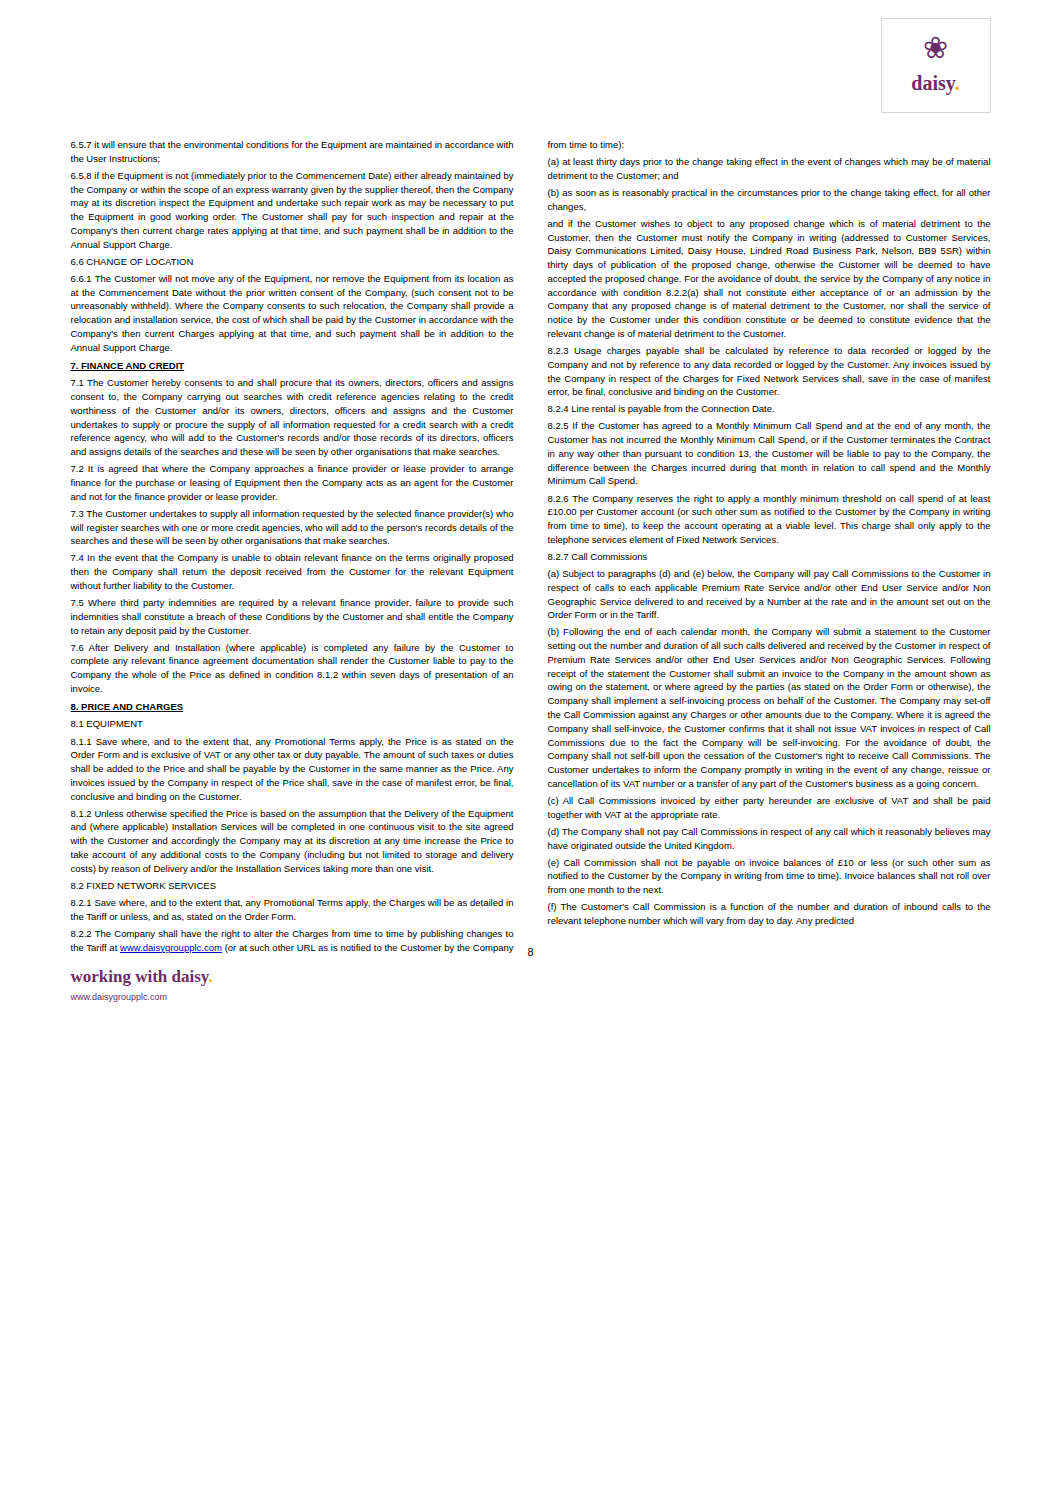❀
daisy.
6.5.7 it will ensure that the environmental conditions for the Equipment are maintained in accordance with the User Instructions;
6.5.8 if the Equipment is not (immediately prior to the Commencement Date) either already maintained by the Company or within the scope of an express warranty given by the supplier thereof, then the Company may at its discretion inspect the Equipment and undertake such repair work as may be necessary to put the Equipment in good working order. The Customer shall pay for such inspection and repair at the Company's then current charge rates applying at that time, and such payment shall be in addition to the Annual Support Charge.
6.6 CHANGE OF LOCATION
6.6.1 The Customer will not move any of the Equipment, nor remove the Equipment from its location as at the Commencement Date without the prior written consent of the Company, (such consent not to be unreasonably withheld). Where the Company consents to such relocation, the Company shall provide a relocation and installation service, the cost of which shall be paid by the Customer in accordance with the Company's then current Charges applying at that time, and such payment shall be in addition to the Annual Support Charge.
7. FINANCE AND CREDIT
7.1 The Customer hereby consents to and shall procure that its owners, directors, officers and assigns consent to, the Company carrying out searches with credit reference agencies relating to the credit worthiness of the Customer and/or its owners, directors, officers and assigns and the Customer undertakes to supply or procure the supply of all information requested for a credit search with a credit reference agency, who will add to the Customer's records and/or those records of its directors, officers and assigns details of the searches and these will be seen by other organisations that make searches.
7.2 It is agreed that where the Company approaches a finance provider or lease provider to arrange finance for the purchase or leasing of Equipment then the Company acts as an agent for the Customer and not for the finance provider or lease provider.
7.3 The Customer undertakes to supply all information requested by the selected finance provider(s) who will register searches with one or more credit agencies, who will add to the person's records details of the searches and these will be seen by other organisations that make searches.
7.4 In the event that the Company is unable to obtain relevant finance on the terms originally proposed then the Company shall return the deposit received from the Customer for the relevant Equipment without further liability to the Customer.
7.5 Where third party indemnities are required by a relevant finance provider, failure to provide such indemnities shall constitute a breach of these Conditions by the Customer and shall entitle the Company to retain any deposit paid by the Customer.
7.6 After Delivery and Installation (where applicable) is completed any failure by the Customer to complete any relevant finance agreement documentation shall render the Customer liable to pay to the Company the whole of the Price as defined in condition 8.1.2 within seven days of presentation of an invoice.
8. PRICE AND CHARGES
8.1 EQUIPMENT
8.1.1 Save where, and to the extent that, any Promotional Terms apply, the Price is as stated on the Order Form and is exclusive of VAT or any other tax or duty payable. The amount of such taxes or duties shall be added to the Price and shall be payable by the Customer in the same manner as the Price. Any invoices issued by the Company in respect of the Price shall, save in the case of manifest error, be final, conclusive and binding on the Customer.
8.1.2 Unless otherwise specified the Price is based on the assumption that the Delivery of the Equipment and (where applicable) Installation Services will be completed in one continuous visit to the site agreed with the Customer and accordingly the Company may at its discretion at any time increase the Price to take account of any additional costs to the Company (including but not limited to storage and delivery costs) by reason of Delivery and/or the Installation Services taking more than one visit.
8.2 FIXED NETWORK SERVICES
8.2.1 Save where, and to the extent that, any Promotional Terms apply, the Charges will be as detailed in the Tariff or unless, and as, stated on the Order Form.
8.2.2 The Company shall have the right to alter the Charges from time to time by publishing changes to the Tariff at www.daisygroupplc.com (or at such other URL as is notified to the Customer by the Company from time to time):
(a) at least thirty days prior to the change taking effect in the event of changes which may be of material detriment to the Customer; and
(b) as soon as is reasonably practical in the circumstances prior to the change taking effect, for all other changes,
and if the Customer wishes to object to any proposed change which is of material detriment to the Customer, then the Customer must notify the Company in writing (addressed to Customer Services, Daisy Communications Limited, Daisy House, Lindred Road Business Park, Nelson, BB9 5SR) within thirty days of publication of the proposed change, otherwise the Customer will be deemed to have accepted the proposed change. For the avoidance of doubt, the service by the Company of any notice in accordance with condition 8.2.2(a) shall not constitute either acceptance of or an admission by the Company that any proposed change is of material detriment to the Customer, nor shall the service of notice by the Customer under this condition constitute or be deemed to constitute evidence that the relevant change is of material detriment to the Customer.
8.2.3 Usage charges payable shall be calculated by reference to data recorded or logged by the Company and not by reference to any data recorded or logged by the Customer. Any invoices issued by the Company in respect of the Charges for Fixed Network Services shall, save in the case of manifest error, be final, conclusive and binding on the Customer.
8.2.4 Line rental is payable from the Connection Date.
8.2.5 If the Customer has agreed to a Monthly Minimum Call Spend and at the end of any month, the Customer has not incurred the Monthly Minimum Call Spend, or if the Customer terminates the Contract in any way other than pursuant to condition 13, the Customer will be liable to pay to the Company, the difference between the Charges incurred during that month in relation to call spend and the Monthly Minimum Call Spend.
8.2.6 The Company reserves the right to apply a monthly minimum threshold on call spend of at least £10.00 per Customer account (or such other sum as notified to the Customer by the Company in writing from time to time), to keep the account operating at a viable level. This charge shall only apply to the telephone services element of Fixed Network Services.
8.2.7 Call Commissions
(a) Subject to paragraphs (d) and (e) below, the Company will pay Call Commissions to the Customer in respect of calls to each applicable Premium Rate Service and/or other End User Service and/or Non Geographic Service delivered to and received by a Number at the rate and in the amount set out on the Order Form or in the Tariff.
(b) Following the end of each calendar month, the Company will submit a statement to the Customer setting out the number and duration of all such calls delivered and received by the Customer in respect of Premium Rate Services and/or other End User Services and/or Non Geographic Services. Following receipt of the statement the Customer shall submit an invoice to the Company in the amount shown as owing on the statement, or where agreed by the parties (as stated on the Order Form or otherwise), the Company shall implement a self-invoicing process on behalf of the Customer. The Company may set-off the Call Commission against any Charges or other amounts due to the Company. Where it is agreed the Company shall self-invoice, the Customer confirms that it shall not issue VAT invoices in respect of Call Commissions due to the fact the Company will be self-invoicing. For the avoidance of doubt, the Company shall not self-bill upon the cessation of the Customer's right to receive Call Commissions. The Customer undertakes to inform the Company promptly in writing in the event of any change, reissue or cancellation of its VAT number or a transfer of any part of the Customer's business as a going concern.
(c) All Call Commissions invoiced by either party hereunder are exclusive of VAT and shall be paid together with VAT at the appropriate rate.
(d) The Company shall not pay Call Commissions in respect of any call which it reasonably believes may have originated outside the United Kingdom.
(e) Call Commission shall not be payable on invoice balances of £10 or less (or such other sum as notified to the Customer by the Company in writing from time to time). Invoice balances shall not roll over from one month to the next.
(f) The Customer's Call Commission is a function of the number and duration of inbound calls to the relevant telephone number which will vary from day to day. Any predicted
8
working with daisy.
www.daisygroupplc.com